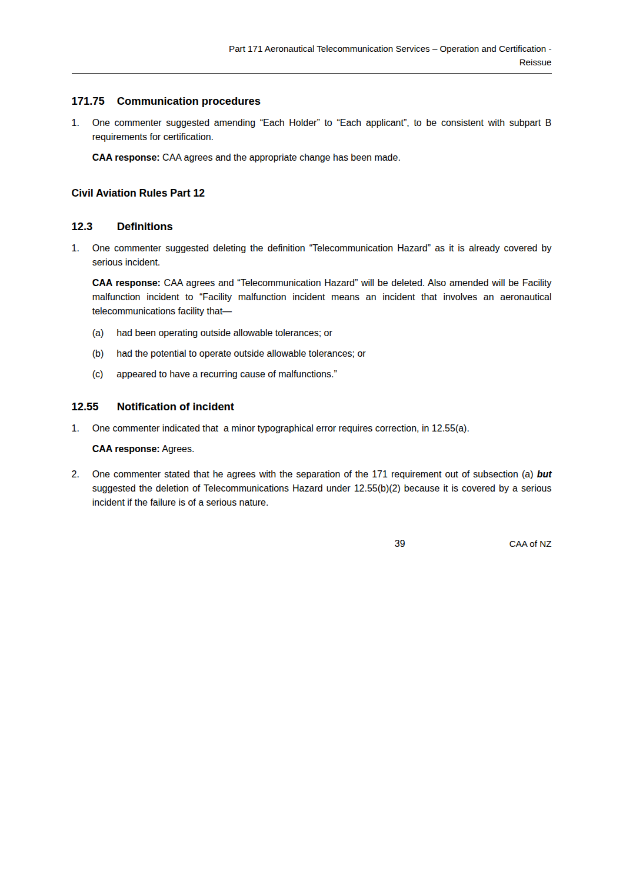Part 171 Aeronautical Telecommunication Services – Operation and Certification - Reissue
171.75 Communication procedures
One commenter suggested amending “Each Holder” to “Each applicant”, to be consistent with subpart B requirements for certification.
CAA response: CAA agrees and the appropriate change has been made.
Civil Aviation Rules Part 12
12.3 Definitions
One commenter suggested deleting the definition “Telecommunication Hazard” as it is already covered by serious incident.
CAA response: CAA agrees and “Telecommunication Hazard” will be deleted. Also amended will be Facility malfunction incident to “Facility malfunction incident means an incident that involves an aeronautical telecommunications facility that—
(a) had been operating outside allowable tolerances; or
(b) had the potential to operate outside allowable tolerances; or
(c) appeared to have a recurring cause of malfunctions.”
12.55 Notification of incident
One commenter indicated that a minor typographical error requires correction, in 12.55(a).
CAA response: Agrees.
One commenter stated that he agrees with the separation of the 171 requirement out of subsection (a) but suggested the deletion of Telecommunications Hazard under 12.55(b)(2) because it is covered by a serious incident if the failure is of a serious nature.
39 CAA of NZ